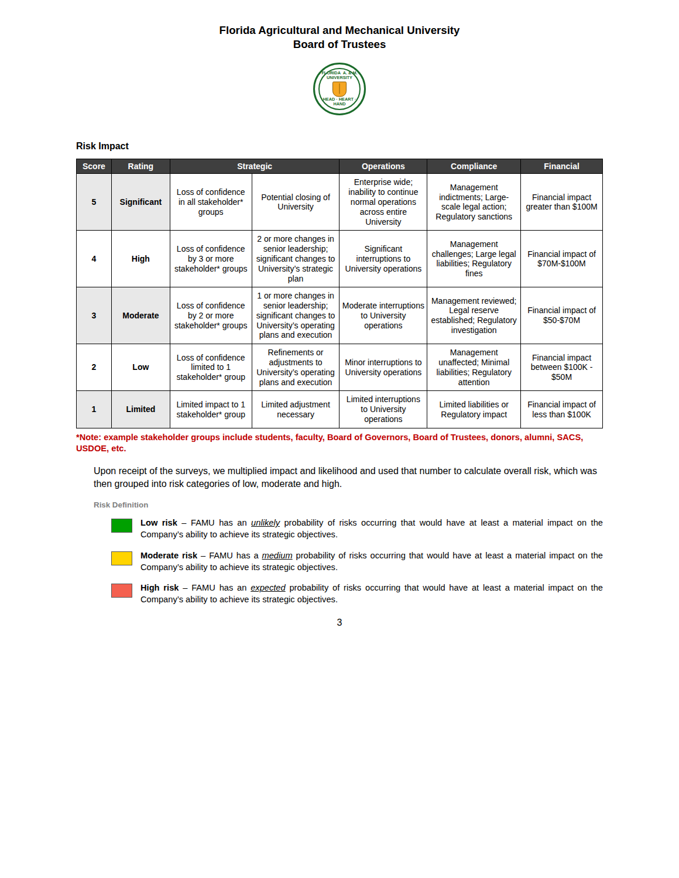Florida Agricultural and Mechanical University
Board of Trustees
FLORIDA A. & M. UNIVERSITY HEAD · HEART · HAND
Risk Impact
| Score | Rating | Strategic | Operations | Compliance | Financial |
| --- | --- | --- | --- | --- | --- |
| 5 | Significant | Loss of confidence in all stakeholder* groups | Potential closing of University | Enterprise wide; inability to continue normal operations across entire University | Management indictments; Large-scale legal action; Regulatory sanctions | Financial impact greater than $100M |
| 4 | High | Loss of confidence by 3 or more stakeholder* groups | 2 or more changes in senior leadership; significant changes to University’s strategic plan | Significant interruptions to University operations | Management challenges; Large legal liabilities; Regulatory fines | Financial impact of $70M-$100M |
| 3 | Moderate | Loss of confidence by 2 or more stakeholder* groups | 1 or more changes in senior leadership; significant changes to University’s operating plans and execution | Moderate interruptions to University operations | Management reviewed; Legal reserve established; Regulatory investigation | Financial impact of $50-$70M |
| 2 | Low | Loss of confidence limited to 1 stakeholder* group | Refinements or adjustments to University’s operating plans and execution | Minor interruptions to University operations | Management unaffected; Minimal liabilities; Regulatory attention | Financial impact between $100K - $50M |
| 1 | Limited | Limited impact to 1 stakeholder* group | Limited adjustment necessary | Limited interruptions to University operations | Limited liabilities or Regulatory impact | Financial impact of less than $100K |
*Note: example stakeholder groups include students, faculty, Board of Governors, Board of Trustees, donors, alumni, SACS, USDOE, etc.
Upon receipt of the surveys, we multiplied impact and likelihood and used that number to calculate overall risk, which was then grouped into risk categories of low, moderate and high.
Risk Definition
Low risk – FAMU has an unlikely probability of risks occurring that would have at least a material impact on the Company’s ability to achieve its strategic objectives.
Moderate risk – FAMU has a medium probability of risks occurring that would have at least a material impact on the Company’s ability to achieve its strategic objectives.
High risk – FAMU has an expected probability of risks occurring that would have at least a material impact on the Company’s ability to achieve its strategic objectives.
3